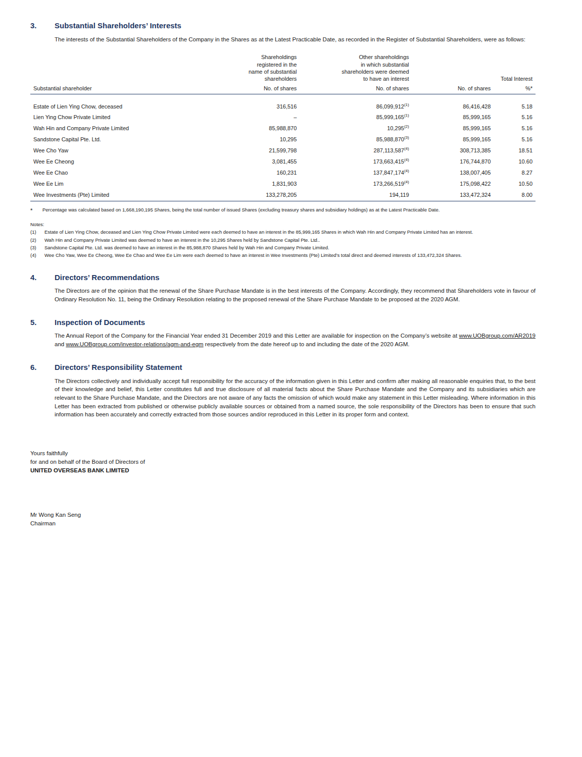3.
Substantial Shareholders’ Interests
The interests of the Substantial Shareholders of the Company in the Shares as at the Latest Practicable Date, as recorded in the Register of Substantial Shareholders, were as follows:
| | Shareholdings registered in the name of substantial shareholders | Other shareholdings in which substantial shareholders were deemed to have an interest | Total Interest |
| --- | --- | --- | --- |
| Substantial shareholder | No. of shares | No. of shares | No. of shares | %* |
| Estate of Lien Ying Chow, deceased | 316,516 | 86,099,912 (1) | 86,416,428 | 5.18 |
| Lien Ying Chow Private Limited | – | 85,999,165 (1) | 85,999,165 | 5.16 |
| Wah Hin and Company Private Limited | 85,988,870 | 10,295 (2) | 85,999,165 | 5.16 |
| Sandstone Capital Pte. Ltd. | 10,295 | 85,988,870 (3) | 85,999,165 | 5.16 |
| Wee Cho Yaw | 21,599,798 | 287,113,587 (4) | 308,713,385 | 18.51 |
| Wee Ee Cheong | 3,081,455 | 173,663,415 (4) | 176,744,870 | 10.60 |
| Wee Ee Chao | 160,231 | 137,847,174 (4) | 138,007,405 | 8.27 |
| Wee Ee Lim | 1,831,903 | 173,266,519 (4) | 175,098,422 | 10.50 |
| Wee Investments (Pte) Limited | 133,278,205 | 194,119 | 133,472,324 | 8.00 |
*
Percentage was calculated based on 1,668,190,195 Shares, being the total number of issued Shares (excluding treasury shares and subsidiary holdings) as at the Latest Practicable Date.
Notes:
(1)
Estate of Lien Ying Chow, deceased and Lien Ying Chow Private Limited were each deemed to have an interest in the 85,999,165 Shares in which Wah Hin and Company Private Limited has an interest.
(2)
Wah Hin and Company Private Limited was deemed to have an interest in the 10,295 Shares held by Sandstone Capital Pte. Ltd..
(3)
Sandstone Capital Pte. Ltd. was deemed to have an interest in the 85,988,870 Shares held by Wah Hin and Company Private Limited.
(4)
Wee Cho Yaw, Wee Ee Cheong, Wee Ee Chao and Wee Ee Lim were each deemed to have an interest in Wee Investments (Pte) Limited’s total direct and deemed interests of 133,472,324 Shares.
4.
Directors’ Recommendations
The Directors are of the opinion that the renewal of the Share Purchase Mandate is in the best interests of the Company. Accordingly, they recommend that Shareholders vote in favour of Ordinary Resolution No. 11, being the Ordinary Resolution relating to the proposed renewal of the Share Purchase Mandate to be proposed at the 2020 AGM.
5.
Inspection of Documents
The Annual Report of the Company for the Financial Year ended 31 December 2019 and this Letter are available for inspection on the Company’s website at www.UOBgroup.com/AR2019 and www.UOBgroup.com/investor-relations/agm-and-egm respectively from the date hereof up to and including the date of the 2020 AGM.
6.
Directors’ Responsibility Statement
The Directors collectively and individually accept full responsibility for the accuracy of the information given in this Letter and confirm after making all reasonable enquiries that, to the best of their knowledge and belief, this Letter constitutes full and true disclosure of all material facts about the Share Purchase Mandate and the Company and its subsidiaries which are relevant to the Share Purchase Mandate, and the Directors are not aware of any facts the omission of which would make any statement in this Letter misleading. Where information in this Letter has been extracted from published or otherwise publicly available sources or obtained from a named source, the sole responsibility of the Directors has been to ensure that such information has been accurately and correctly extracted from those sources and/or reproduced in this Letter in its proper form and context.
Yours faithfully
for and on behalf of the Board of Directors of
UNITED OVERSEAS BANK LIMITED
Mr Wong Kan Seng
Chairman